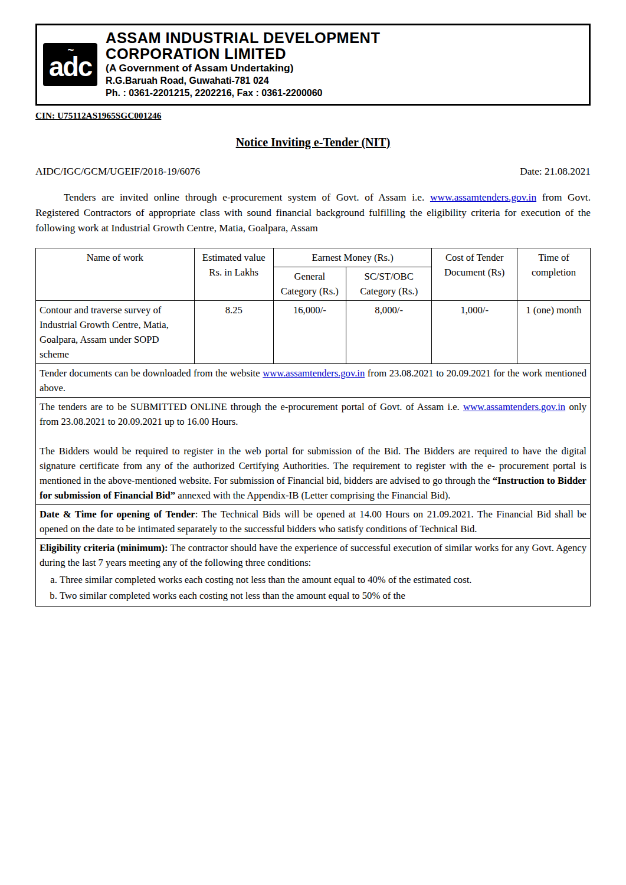~adc
ASSAM INDUSTRIAL DEVELOPMENT
CORPORATION LIMITED
(A Government of Assam Undertaking)
R.G.Baruah Road, Guwahati-781 024
Ph. : 0361-2201215, 2202216, Fax : 0361-2200060
CIN: U75112AS1965SGC001246
Notice Inviting e-Tender (NIT)
AIDC/IGC/GCM/UGEIF/2018-19/6076 Date: 21.08.2021
Tenders are invited online through e-procurement system of Govt. of Assam i.e. www.assamtenders.gov.in from Govt. Registered Contractors of appropriate class with sound financial background fulfilling the eligibility criteria for execution of the following work at Industrial Growth Centre, Matia, Goalpara, Assam
| Name of work | Estimated value Rs. in Lakhs | Earnest Money (Rs.) | Cost of Tender Document (Rs) | Time of completion |
| --- | --- | --- | --- | --- |
| General Category (Rs.) | SC/ST/OBC Category (Rs.) |
| Contour and traverse survey of Industrial Growth Centre, Matia, Goalpara, Assam under SOPD scheme | 8.25 | 16,000/- | 8,000/- | 1,000/- | 1 (one) month |
| Tender documents can be downloaded from the website www.assamtenders.gov.in from 23.08.2021 to 20.09.2021 for the work mentioned above. |
| The tenders are to be SUBMITTED ONLINE through the e-procurement portal of Govt. of Assam i.e. www.assamtenders.gov.in only from 23.08.2021 to 20.09.2021 up to 16.00 Hours. The Bidders would be required to register in the web portal for submission of the Bid. The Bidders are required to have the digital signature certificate from any of the authorized Certifying Authorities. The requirement to register with the e- procurement portal is mentioned in the above-mentioned website. For submission of Financial bid, bidders are advised to go through the “Instruction to Bidder for submission of Financial Bid” annexed with the Appendix-IB (Letter comprising the Financial Bid). |
| Date & Time for opening of Tender : The Technical Bids will be opened at 14.00 Hours on 21.09.2021. The Financial Bid shall be opened on the date to be intimated separately to the successful bidders who satisfy conditions of Technical Bid. |
| Eligibility criteria (minimum): The contractor should have the experience of successful execution of similar works for any Govt. Agency during the last 7 years meeting any of the following three conditions: Three similar completed works each costing not less than the amount equal to 40% of the estimated cost. Two similar completed works each costing not less than the amount equal to 50% of the |